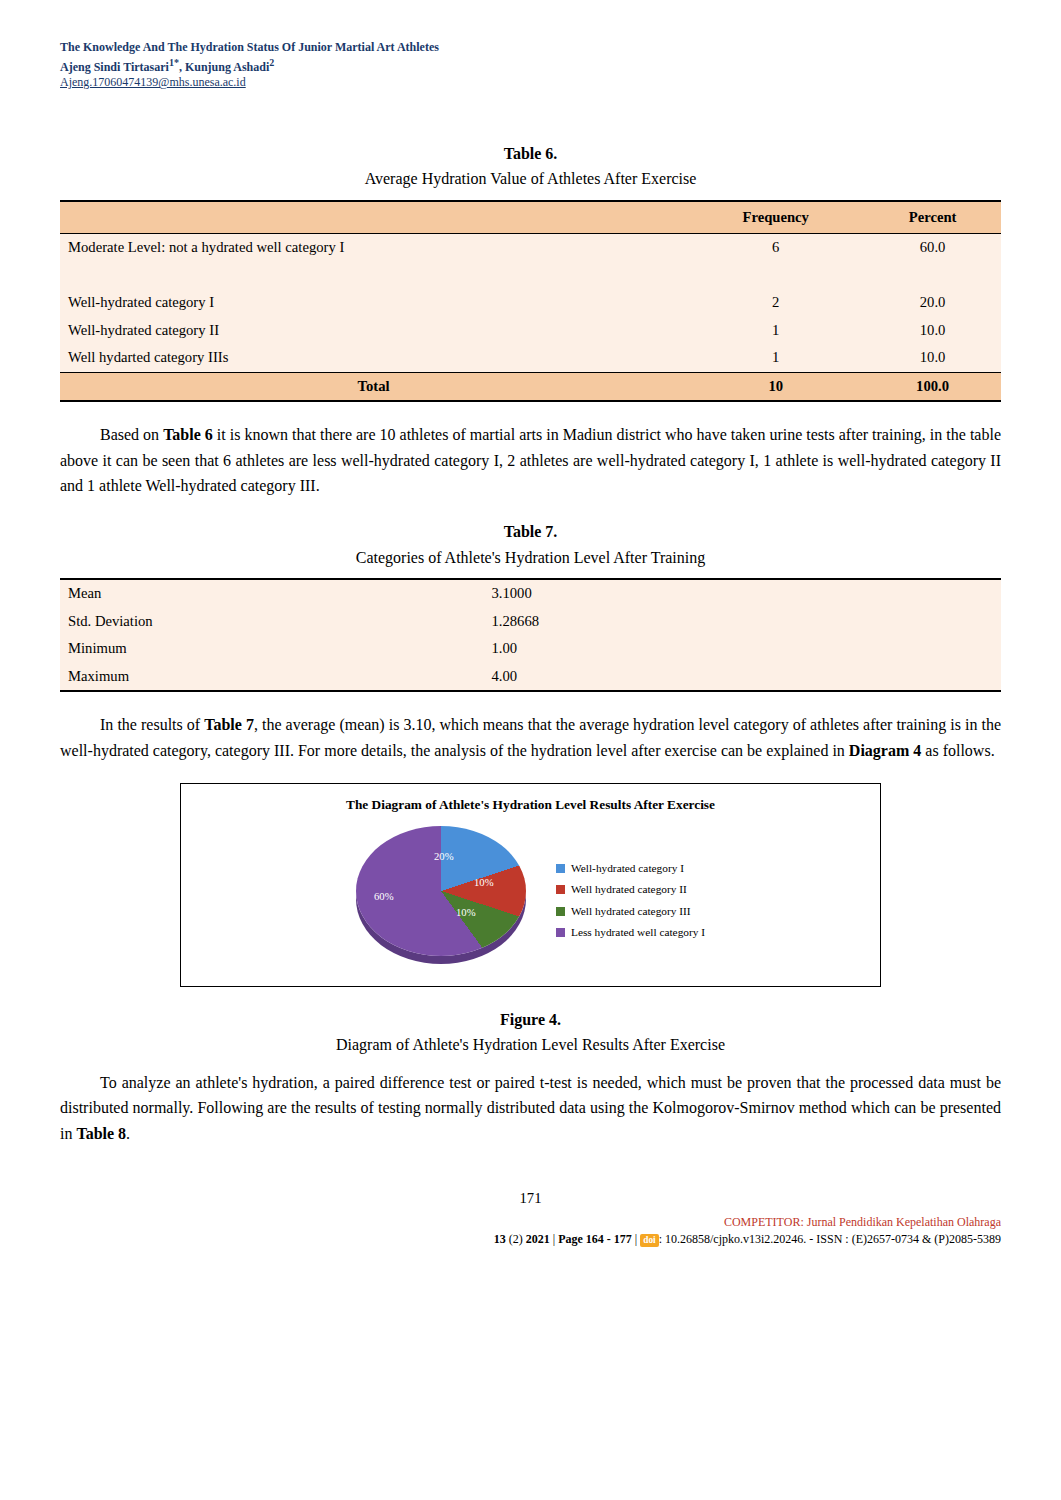The Knowledge And The Hydration Status Of Junior Martial Art Athletes
Ajeng Sindi Tirtasari1*, Kunjung Ashadi2
Ajeng.17060474139@mhs.unesa.ac.id
Table 6.
Average Hydration Value of Athletes After Exercise
| | Frequency | Percent |
| --- | --- | --- |
| Moderate Level: not a hydrated well category I | 6 | 60.0 |
| Well-hydrated category I | 2 | 20.0 |
| Well-hydrated category II | 1 | 10.0 |
| Well hydarted category IIIs | 1 | 10.0 |
| Total | 10 | 100.0 |
Based on Table 6 it is known that there are 10 athletes of martial arts in Madiun district who have taken urine tests after training, in the table above it can be seen that 6 athletes are less well-hydrated category I, 2 athletes are well-hydrated category I, 1 athlete is well-hydrated category II and 1 athlete Well-hydrated category III.
Table 7.
Categories of Athlete's Hydration Level After Training
| Mean | 3.1000 |
| Std. Deviation | 1.28668 |
| Minimum | 1.00 |
| Maximum | 4.00 |
In the results of Table 7, the average (mean) is 3.10, which means that the average hydration level category of athletes after training is in the well-hydrated category, category III. For more details, the analysis of the hydration level after exercise can be explained in Diagram 4 as follows.
The Diagram of Athlete's Hydration Level Results After Exercise
20% 10% 10% 60%
Well-hydrated category I
Well hydrated category II
Well hydrated category III
Less hydrated well category I
Figure 4.
Diagram of Athlete's Hydration Level Results After Exercise
To analyze an athlete's hydration, a paired difference test or paired t-test is needed, which must be proven that the processed data must be distributed normally. Following are the results of testing normally distributed data using the Kolmogorov-Smirnov method which can be presented in Table 8.
171
COMPETITOR: Jurnal Pendidikan Kepelatihan Olahraga
13 (2) 2021 | Page 164 - 177 | doi: 10.26858/cjpko.v13i2.20246. - ISSN : (E)2657-0734 & (P)2085-5389